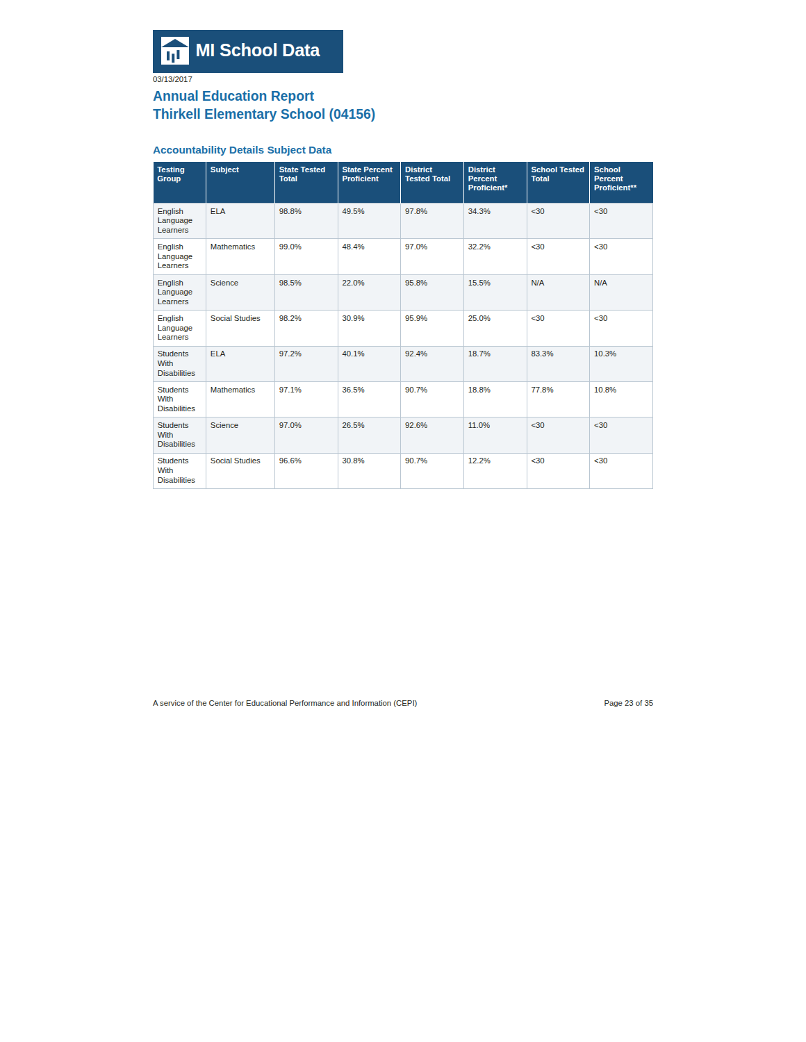MI School Data
03/13/2017
Annual Education Report Thirkell Elementary School (04156)
Accountability Details Subject Data
| Testing Group | Subject | State Tested Total | State Percent Proficient | District Tested Total | District Percent Proficient* | School Tested Total | School Percent Proficient** |
| --- | --- | --- | --- | --- | --- | --- | --- |
| English Language Learners | ELA | 98.8% | 49.5% | 97.8% | 34.3% | <30 | <30 |
| English Language Learners | Mathematics | 99.0% | 48.4% | 97.0% | 32.2% | <30 | <30 |
| English Language Learners | Science | 98.5% | 22.0% | 95.8% | 15.5% | N/A | N/A |
| English Language Learners | Social Studies | 98.2% | 30.9% | 95.9% | 25.0% | <30 | <30 |
| Students With Disabilities | ELA | 97.2% | 40.1% | 92.4% | 18.7% | 83.3% | 10.3% |
| Students With Disabilities | Mathematics | 97.1% | 36.5% | 90.7% | 18.8% | 77.8% | 10.8% |
| Students With Disabilities | Science | 97.0% | 26.5% | 92.6% | 11.0% | <30 | <30 |
| Students With Disabilities | Social Studies | 96.6% | 30.8% | 90.7% | 12.2% | <30 | <30 |
A service of the Center for Educational Performance and Information (CEPI)
Page 23 of 35